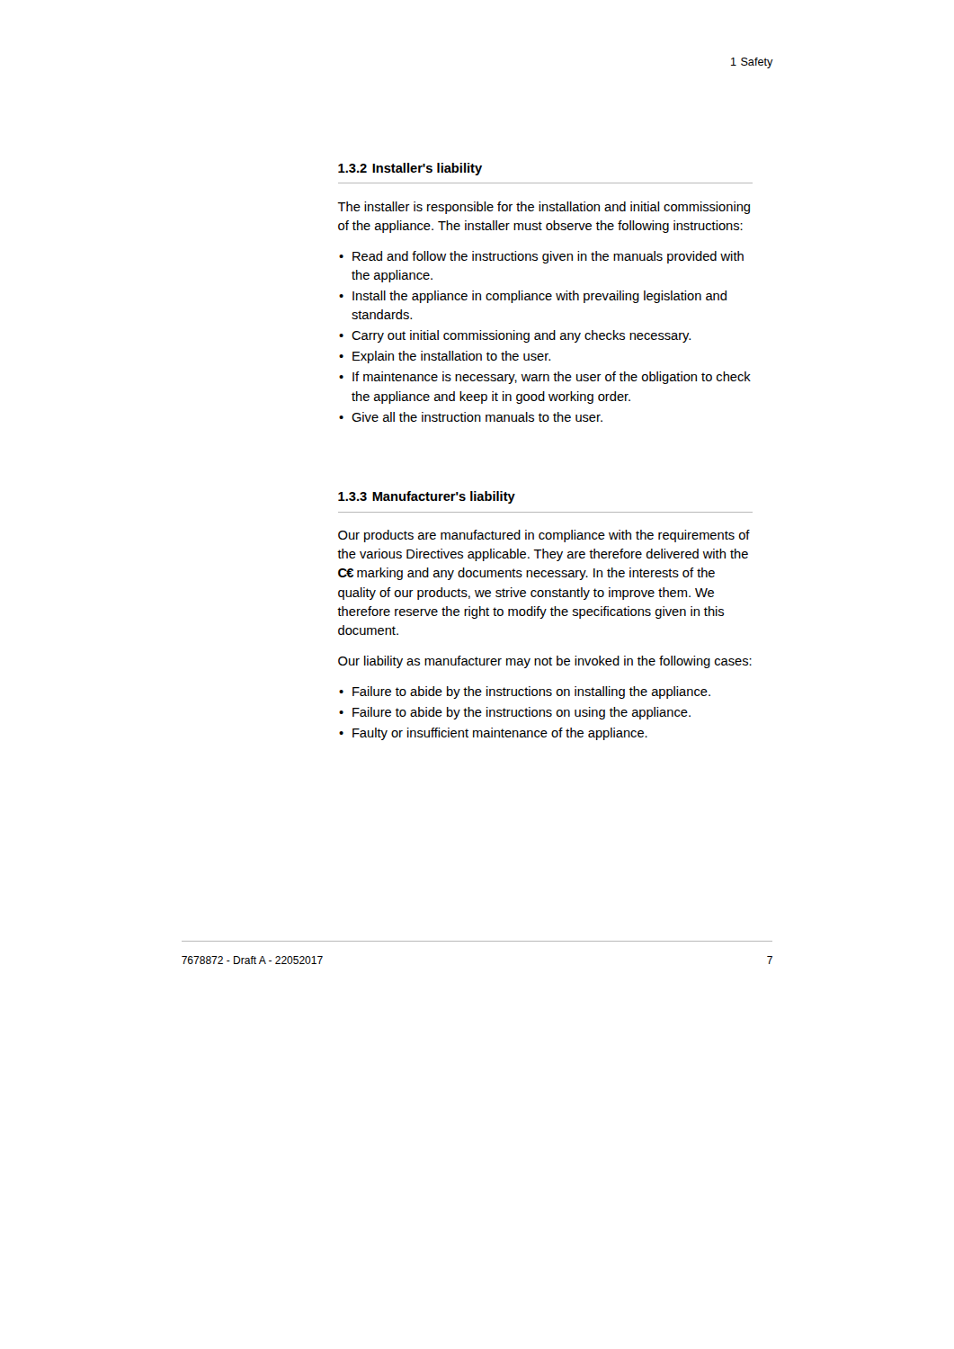1 Safety
1.3.2 Installer's liability
The installer is responsible for the installation and initial commissioning of the appliance. The installer must observe the following instructions:
Read and follow the instructions given in the manuals provided with the appliance.
Install the appliance in compliance with prevailing legislation and standards.
Carry out initial commissioning and any checks necessary.
Explain the installation to the user.
If maintenance is necessary, warn the user of the obligation to check the appliance and keep it in good working order.
Give all the instruction manuals to the user.
1.3.3 Manufacturer's liability
Our products are manufactured in compliance with the requirements of the various Directives applicable. They are therefore delivered with the C€ marking and any documents necessary. In the interests of the quality of our products, we strive constantly to improve them. We therefore reserve the right to modify the specifications given in this document.
Our liability as manufacturer may not be invoked in the following cases:
Failure to abide by the instructions on installing the appliance.
Failure to abide by the instructions on using the appliance.
Faulty or insufficient maintenance of the appliance.
7678872 - Draft A - 22052017 7